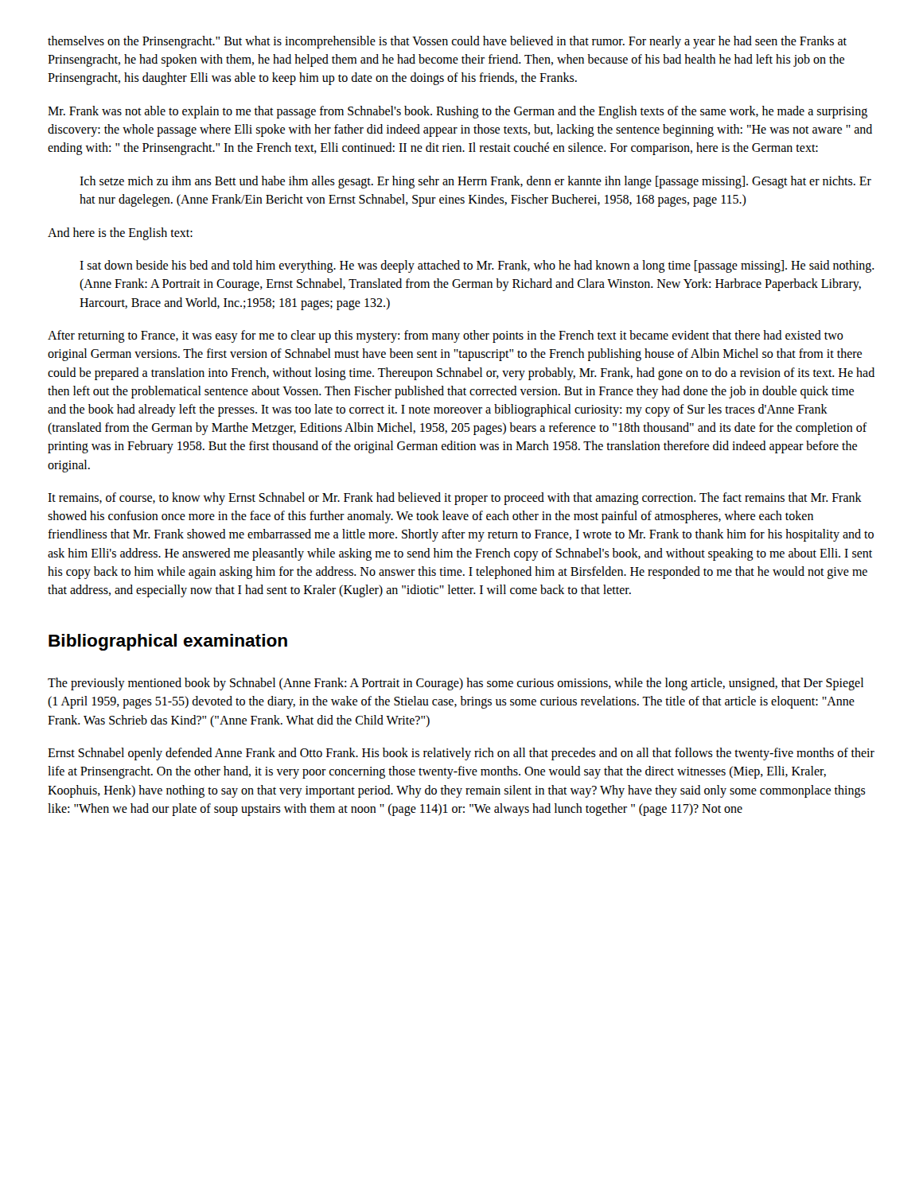themselves on the Prinsengracht." But what is incomprehensible is that Vossen could have believed in that rumor. For nearly a year he had seen the Franks at Prinsengracht, he had spoken with them, he had helped them and he had become their friend. Then, when because of his bad health he had left his job on the Prinsengracht, his daughter Elli was able to keep him up to date on the doings of his friends, the Franks.
Mr. Frank was not able to explain to me that passage from Schnabel's book. Rushing to the German and the English texts of the same work, he made a surprising discovery: the whole passage where Elli spoke with her father did indeed appear in those texts, but, lacking the sentence beginning with: "He was not aware " and ending with: " the Prinsengracht." In the French text, Elli continued: II ne dit rien. Il restait couché en silence. For comparison, here is the German text:
Ich setze mich zu ihm ans Bett und habe ihm alles gesagt. Er hing sehr an Herrn Frank, denn er kannte ihn lange [passage missing]. Gesagt hat er nichts. Er hat nur dagelegen. (Anne Frank/Ein Bericht von Ernst Schnabel, Spur eines Kindes, Fischer Bucherei, 1958, 168 pages, page 115.)
And here is the English text:
I sat down beside his bed and told him everything. He was deeply attached to Mr. Frank, who he had known a long time [passage missing]. He said nothing. (Anne Frank: A Portrait in Courage, Ernst Schnabel, Translated from the German by Richard and Clara Winston. New York: Harbrace Paperback Library, Harcourt, Brace and World, Inc.;1958; 181 pages; page 132.)
After returning to France, it was easy for me to clear up this mystery: from many other points in the French text it became evident that there had existed two original German versions. The first version of Schnabel must have been sent in "tapuscript" to the French publishing house of Albin Michel so that from it there could be prepared a translation into French, without losing time. Thereupon Schnabel or, very probably, Mr. Frank, had gone on to do a revision of its text. He had then left out the problematical sentence about Vossen. Then Fischer published that corrected version. But in France they had done the job in double quick time and the book had already left the presses. It was too late to correct it. I note moreover a bibliographical curiosity: my copy of Sur les traces d'Anne Frank (translated from the German by Marthe Metzger, Editions Albin Michel, 1958, 205 pages) bears a reference to "18th thousand" and its date for the completion of printing was in February 1958. But the first thousand of the original German edition was in March 1958. The translation therefore did indeed appear before the original.
It remains, of course, to know why Ernst Schnabel or Mr. Frank had believed it proper to proceed with that amazing correction. The fact remains that Mr. Frank showed his confusion once more in the face of this further anomaly. We took leave of each other in the most painful of atmospheres, where each token friendliness that Mr. Frank showed me embarrassed me a little more. Shortly after my return to France, I wrote to Mr. Frank to thank him for his hospitality and to ask him Elli's address. He answered me pleasantly while asking me to send him the French copy of Schnabel's book, and without speaking to me about Elli. I sent his copy back to him while again asking him for the address. No answer this time. I telephoned him at Birsfelden. He responded to me that he would not give me that address, and especially now that I had sent to Kraler (Kugler) an "idiotic" letter. I will come back to that letter.
Bibliographical examination
The previously mentioned book by Schnabel (Anne Frank: A Portrait in Courage) has some curious omissions, while the long article, unsigned, that Der Spiegel (1 April 1959, pages 51-55) devoted to the diary, in the wake of the Stielau case, brings us some curious revelations. The title of that article is eloquent: "Anne Frank. Was Schrieb das Kind?" ("Anne Frank. What did the Child Write?")
Ernst Schnabel openly defended Anne Frank and Otto Frank. His book is relatively rich on all that precedes and on all that follows the twenty-five months of their life at Prinsengracht. On the other hand, it is very poor concerning those twenty-five months. One would say that the direct witnesses (Miep, Elli, Kraler, Koophuis, Henk) have nothing to say on that very important period. Why do they remain silent in that way? Why have they said only some commonplace things like: "When we had our plate of soup upstairs with them at noon " (page 114)1 or: "We always had lunch together " (page 117)? Not one